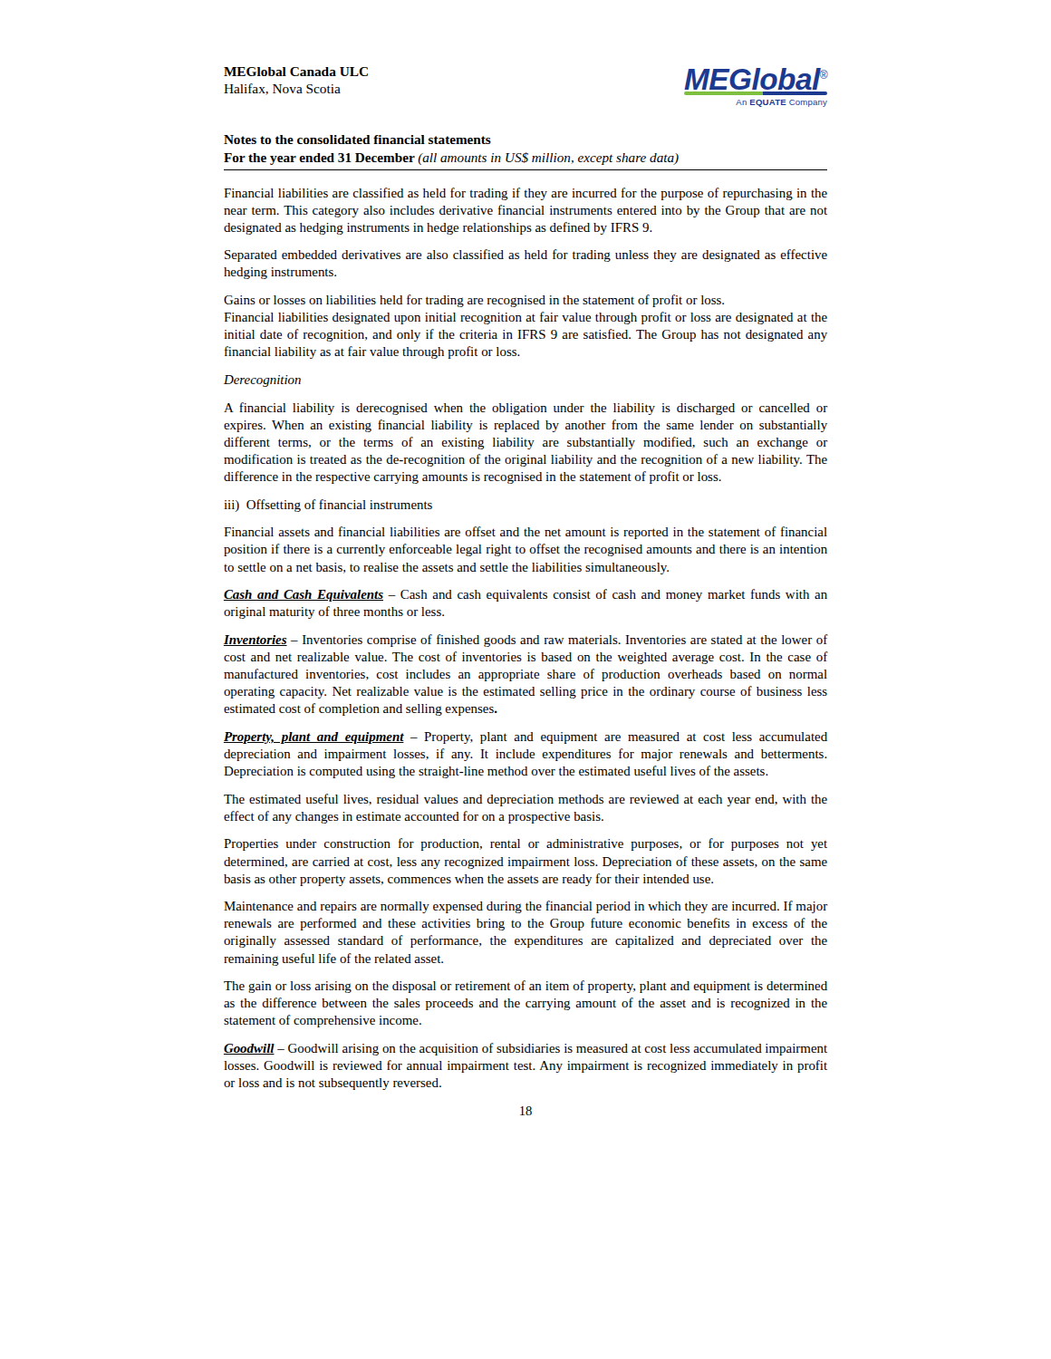MEGlobal Canada ULC
Halifax, Nova Scotia
ME Global®
An EQUATE Company
Notes to the consolidated financial statements
For the year ended 31 December (all amounts in US$ million, except share data)
Financial liabilities are classified as held for trading if they are incurred for the purpose of repurchasing in the near term. This category also includes derivative financial instruments entered into by the Group that are not designated as hedging instruments in hedge relationships as defined by IFRS 9.
Separated embedded derivatives are also classified as held for trading unless they are designated as effective hedging instruments.
Gains or losses on liabilities held for trading are recognised in the statement of profit or loss.
Financial liabilities designated upon initial recognition at fair value through profit or loss are designated at the initial date of recognition, and only if the criteria in IFRS 9 are satisfied. The Group has not designated any financial liability as at fair value through profit or loss.
Derecognition
A financial liability is derecognised when the obligation under the liability is discharged or cancelled or expires. When an existing financial liability is replaced by another from the same lender on substantially different terms, or the terms of an existing liability are substantially modified, such an exchange or modification is treated as the de-recognition of the original liability and the recognition of a new liability. The difference in the respective carrying amounts is recognised in the statement of profit or loss.
iii) Offsetting of financial instruments
Financial assets and financial liabilities are offset and the net amount is reported in the statement of financial position if there is a currently enforceable legal right to offset the recognised amounts and there is an intention to settle on a net basis, to realise the assets and settle the liabilities simultaneously.
Cash and Cash Equivalents – Cash and cash equivalents consist of cash and money market funds with an original maturity of three months or less.
Inventories – Inventories comprise of finished goods and raw materials. Inventories are stated at the lower of cost and net realizable value. The cost of inventories is based on the weighted average cost. In the case of manufactured inventories, cost includes an appropriate share of production overheads based on normal operating capacity. Net realizable value is the estimated selling price in the ordinary course of business less estimated cost of completion and selling expenses.
Property, plant and equipment – Property, plant and equipment are measured at cost less accumulated depreciation and impairment losses, if any. It include expenditures for major renewals and betterments. Depreciation is computed using the straight-line method over the estimated useful lives of the assets.
The estimated useful lives, residual values and depreciation methods are reviewed at each year end, with the effect of any changes in estimate accounted for on a prospective basis.
Properties under construction for production, rental or administrative purposes, or for purposes not yet determined, are carried at cost, less any recognized impairment loss. Depreciation of these assets, on the same basis as other property assets, commences when the assets are ready for their intended use.
Maintenance and repairs are normally expensed during the financial period in which they are incurred. If major renewals are performed and these activities bring to the Group future economic benefits in excess of the originally assessed standard of performance, the expenditures are capitalized and depreciated over the remaining useful life of the related asset.
The gain or loss arising on the disposal or retirement of an item of property, plant and equipment is determined as the difference between the sales proceeds and the carrying amount of the asset and is recognized in the statement of comprehensive income.
Goodwill – Goodwill arising on the acquisition of subsidiaries is measured at cost less accumulated impairment losses. Goodwill is reviewed for annual impairment test. Any impairment is recognized immediately in profit or loss and is not subsequently reversed.
18